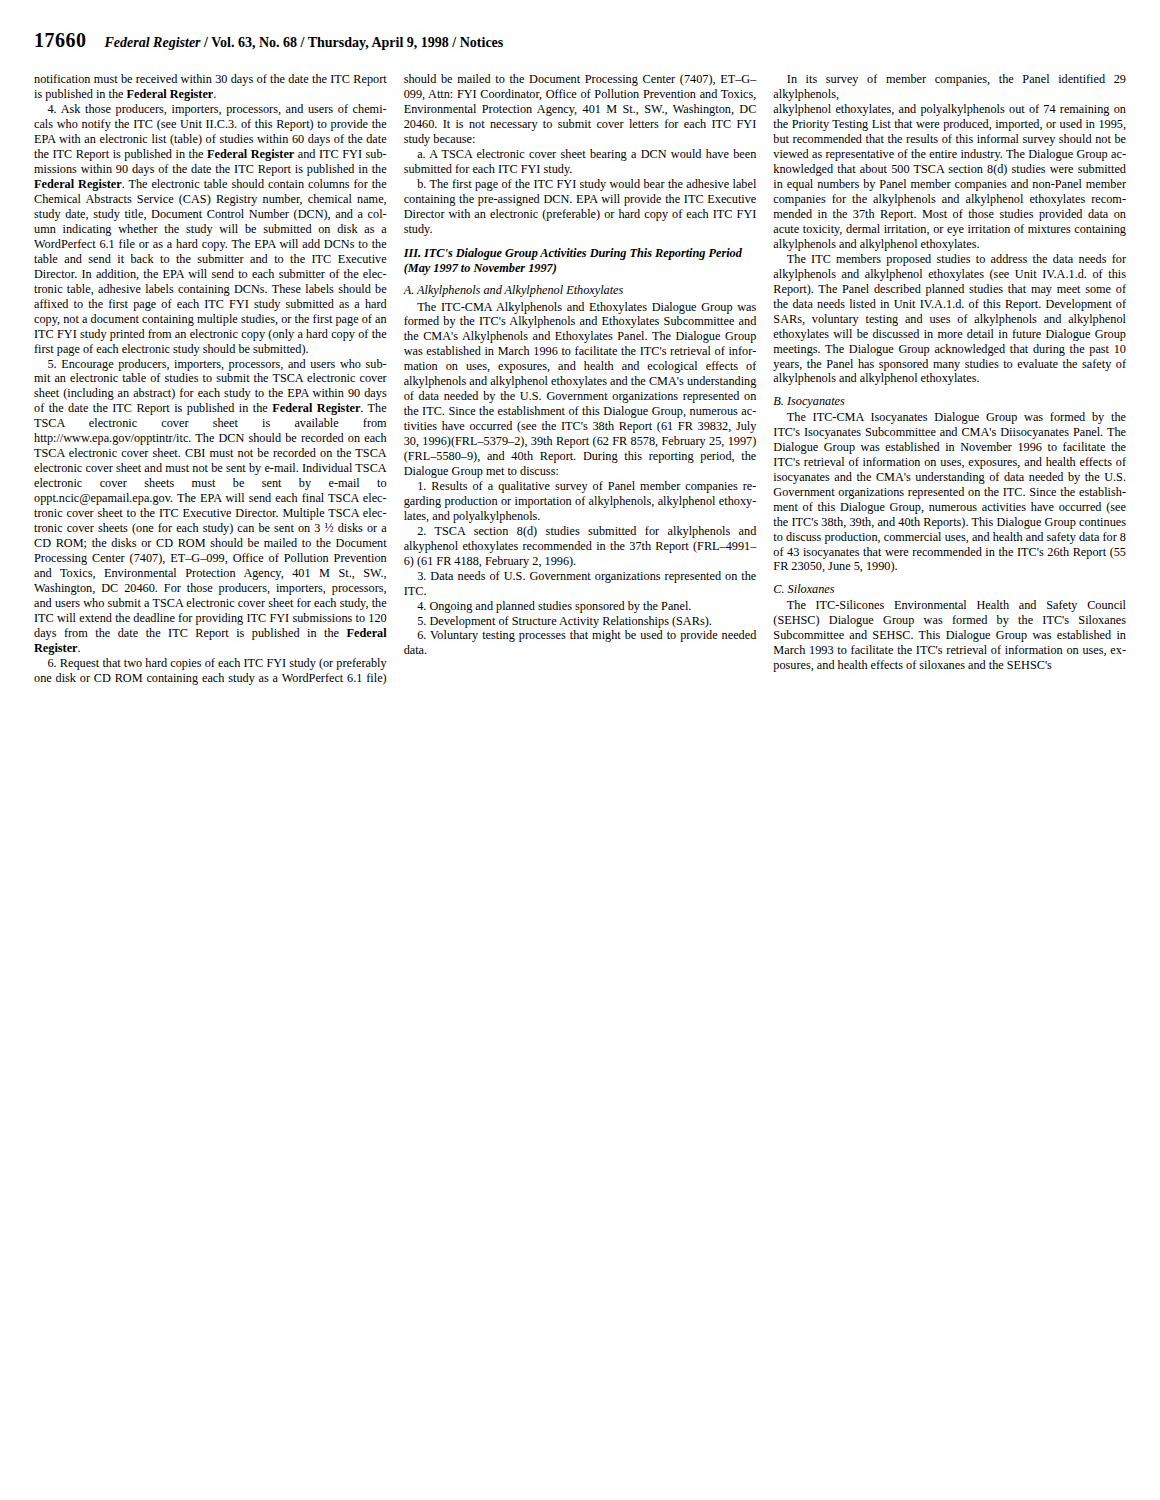17660 Federal Register / Vol. 63, No. 68 / Thursday, April 9, 1998 / Notices
notification must be received within 30 days of the date the ITC Report is published in the Federal Register.
4. Ask those producers, importers, processors, and users of chemicals who notify the ITC (see Unit II.C.3. of this Report) to provide the EPA with an electronic list (table) of studies within 60 days of the date the ITC Report is published in the Federal Register and ITC FYI submissions within 90 days of the date the ITC Report is published in the Federal Register. The electronic table should contain columns for the Chemical Abstracts Service (CAS) Registry number, chemical name, study date, study title, Document Control Number (DCN), and a column indicating whether the study will be submitted on disk as a WordPerfect 6.1 file or as a hard copy. The EPA will add DCNs to the table and send it back to the submitter and to the ITC Executive Director. In addition, the EPA will send to each submitter of the electronic table, adhesive labels containing DCNs. These labels should be affixed to the first page of each ITC FYI study submitted as a hard copy, not a document containing multiple studies, or the first page of an ITC FYI study printed from an electronic copy (only a hard copy of the first page of each electronic study should be submitted).
5. Encourage producers, importers, processors, and users who submit an electronic table of studies to submit the TSCA electronic cover sheet (including an abstract) for each study to the EPA within 90 days of the date the ITC Report is published in the Federal Register. The TSCA electronic cover sheet is available from http://www.epa.gov/opptintr/itc. The DCN should be recorded on each TSCA electronic cover sheet. CBI must not be recorded on the TSCA electronic cover sheet and must not be sent by e-mail. Individual TSCA electronic cover sheets must be sent by e-mail to oppt.ncic@epamail.epa.gov. The EPA will send each final TSCA electronic cover sheet to the ITC Executive Director. Multiple TSCA electronic cover sheets (one for each study) can be sent on 3 ½ disks or a CD ROM; the disks or CD ROM should be mailed to the Document Processing Center (7407), ET–G–099, Office of Pollution Prevention and Toxics, Environmental Protection Agency, 401 M St., SW., Washington, DC 20460. For those producers, importers, processors, and users who submit a TSCA electronic cover sheet for each study, the ITC will extend the deadline for providing ITC FYI submissions to 120 days from the date the ITC Report is published in the Federal Register.
6. Request that two hard copies of each ITC FYI study (or preferably one disk or CD ROM containing each study as a WordPerfect 6.1 file) should be mailed to the Document Processing Center (7407), ET–G–099, Attn: FYI Coordinator, Office of Pollution Prevention and Toxics, Environmental Protection Agency, 401 M St., SW., Washington, DC 20460. It is not necessary to submit cover letters for each ITC FYI study because:
a. A TSCA electronic cover sheet bearing a DCN would have been submitted for each ITC FYI study.
b. The first page of the ITC FYI study would bear the adhesive label containing the pre-assigned DCN. EPA will provide the ITC Executive Director with an electronic (preferable) or hard copy of each ITC FYI study.
III. ITC's Dialogue Group Activities During This Reporting Period (May 1997 to November 1997)
A. Alkylphenols and Alkylphenol Ethoxylates
The ITC-CMA Alkylphenols and Ethoxylates Dialogue Group was formed by the ITC's Alkylphenols and Ethoxylates Subcommittee and the CMA's Alkylphenols and Ethoxylates Panel. The Dialogue Group was established in March 1996 to facilitate the ITC's retrieval of information on uses, exposures, and health and ecological effects of alkylphenols and alkylphenol ethoxylates and the CMA's understanding of data needed by the U.S. Government organizations represented on the ITC. Since the establishment of this Dialogue Group, numerous activities have occurred (see the ITC's 38th Report (61 FR 39832, July 30, 1996)(FRL–5379–2), 39th Report (62 FR 8578, February 25, 1997)(FRL–5580–9), and 40th Report. During this reporting period, the Dialogue Group met to discuss:
1. Results of a qualitative survey of Panel member companies regarding production or importation of alkylphenols, alkylphenol ethoxylates, and polyalkylphenols.
2. TSCA section 8(d) studies submitted for alkylphenols and alkyphenol ethoxylates recommended in the 37th Report (FRL–4991–6) (61 FR 4188, February 2, 1996).
3. Data needs of U.S. Government organizations represented on the ITC.
4. Ongoing and planned studies sponsored by the Panel.
5. Development of Structure Activity Relationships (SARs).
6. Voluntary testing processes that might be used to provide needed data.
In its survey of member companies, the Panel identified 29 alkylphenols,
alkylphenol ethoxylates, and polyalkylphenols out of 74 remaining on the Priority Testing List that were produced, imported, or used in 1995, but recommended that the results of this informal survey should not be viewed as representative of the entire industry. The Dialogue Group acknowledged that about 500 TSCA section 8(d) studies were submitted in equal numbers by Panel member companies and non-Panel member companies for the alkylphenols and alkylphenol ethoxylates recommended in the 37th Report. Most of those studies provided data on acute toxicity, dermal irritation, or eye irritation of mixtures containing alkylphenols and alkylphenol ethoxylates.
The ITC members proposed studies to address the data needs for alkylphenols and alkylphenol ethoxylates (see Unit IV.A.1.d. of this Report). The Panel described planned studies that may meet some of the data needs listed in Unit IV.A.1.d. of this Report. Development of SARs, voluntary testing and uses of alkylphenols and alkylphenol ethoxylates will be discussed in more detail in future Dialogue Group meetings. The Dialogue Group acknowledged that during the past 10 years, the Panel has sponsored many studies to evaluate the safety of alkylphenols and alkylphenol ethoxylates.
B. Isocyanates
The ITC-CMA Isocyanates Dialogue Group was formed by the ITC's Isocyanates Subcommittee and CMA's Diisocyanates Panel. The Dialogue Group was established in November 1996 to facilitate the ITC's retrieval of information on uses, exposures, and health effects of isocyanates and the CMA's understanding of data needed by the U.S. Government organizations represented on the ITC. Since the establishment of this Dialogue Group, numerous activities have occurred (see the ITC's 38th, 39th, and 40th Reports). This Dialogue Group continues to discuss production, commercial uses, and health and safety data for 8 of 43 isocyanates that were recommended in the ITC's 26th Report (55 FR 23050, June 5, 1990).
C. Siloxanes
The ITC-Silicones Environmental Health and Safety Council (SEHSC) Dialogue Group was formed by the ITC's Siloxanes Subcommittee and SEHSC. This Dialogue Group was established in March 1993 to facilitate the ITC's retrieval of information on uses, exposures, and health effects of siloxanes and the SEHSC's